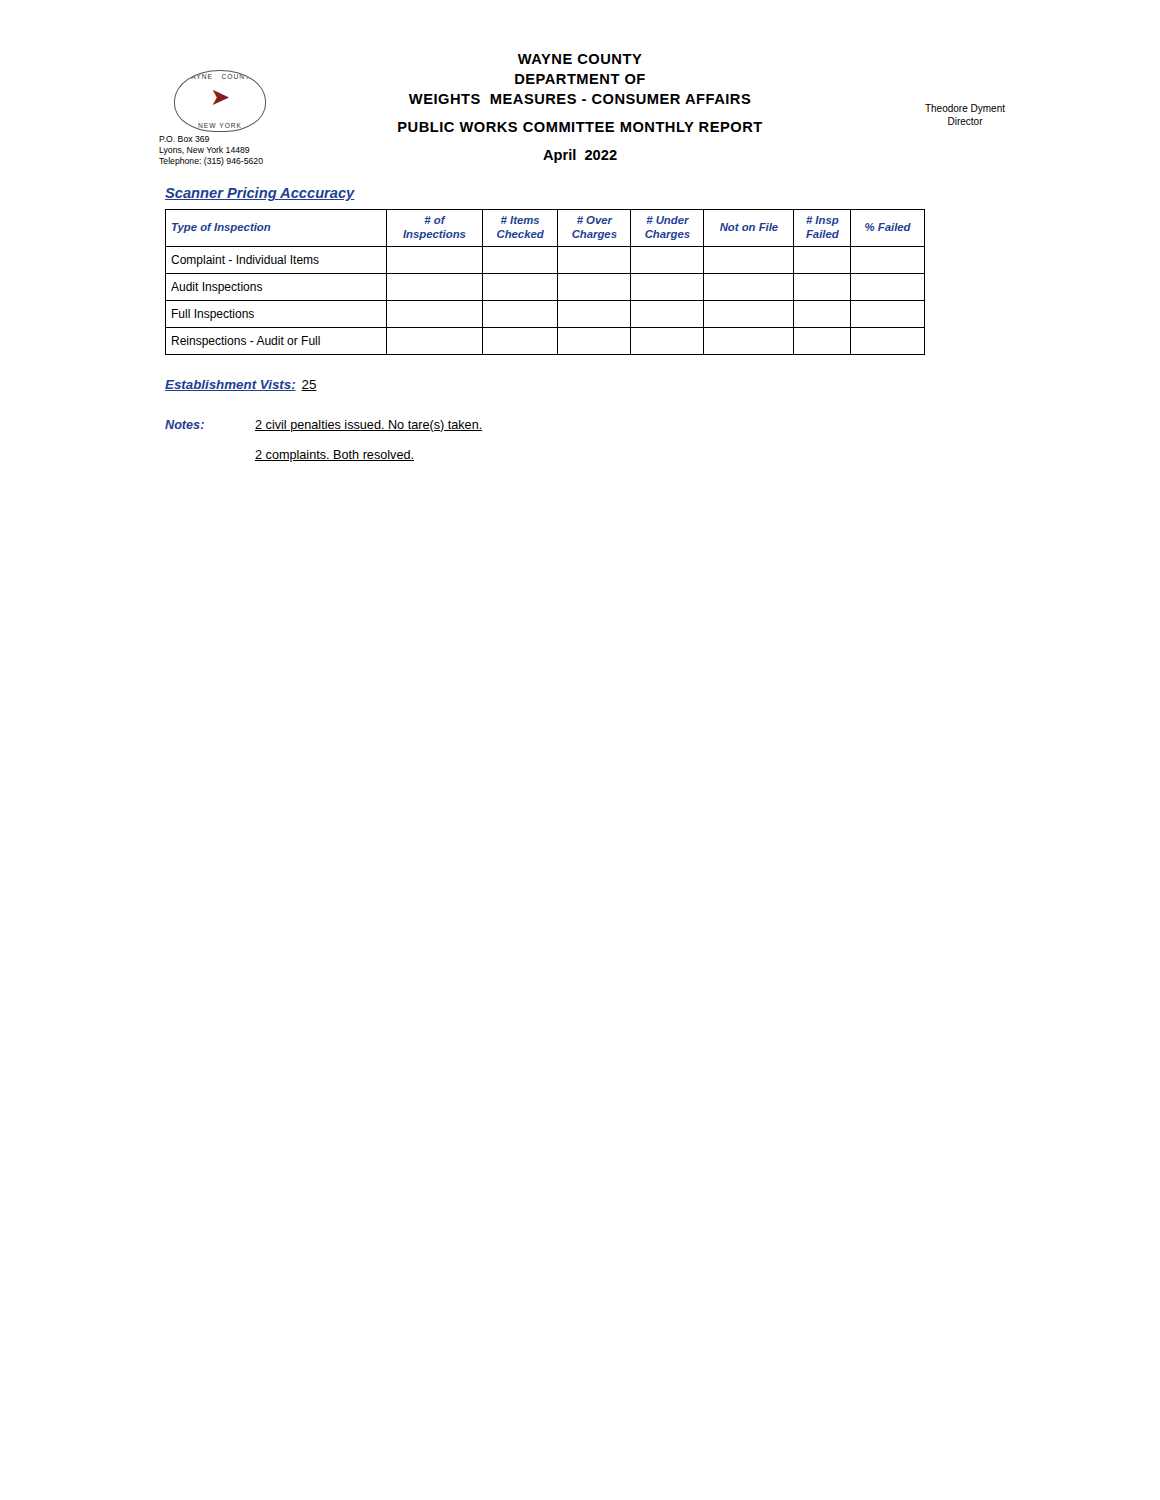WAYNE COUNTY
➤
NEW YORK
P.O. Box 369
Lyons, New York 14489
Telephone: (315) 946-5620
WAYNE COUNTY
DEPARTMENT OF
WEIGHTS MEASURES - CONSUMER AFFAIRS
PUBLIC WORKS COMMITTEE MONTHLY REPORT
April 2022
Theodore Dyment
Director
Scanner Pricing Acccuracy
| Type of Inspection | # of Inspections | # Items Checked | # Over Charges | # Under Charges | Not on File | # Insp Failed | % Failed |
| --- | --- | --- | --- | --- | --- | --- | --- |
| Complaint - Individual Items | | | | | | | |
| Audit Inspections | | | | | | | |
| Full Inspections | | | | | | | |
| Reinspections - Audit or Full | | | | | | | |
Establishment Vists: 25
Notes:
2 civil penalties issued. No tare(s) taken.
2 complaints. Both resolved.